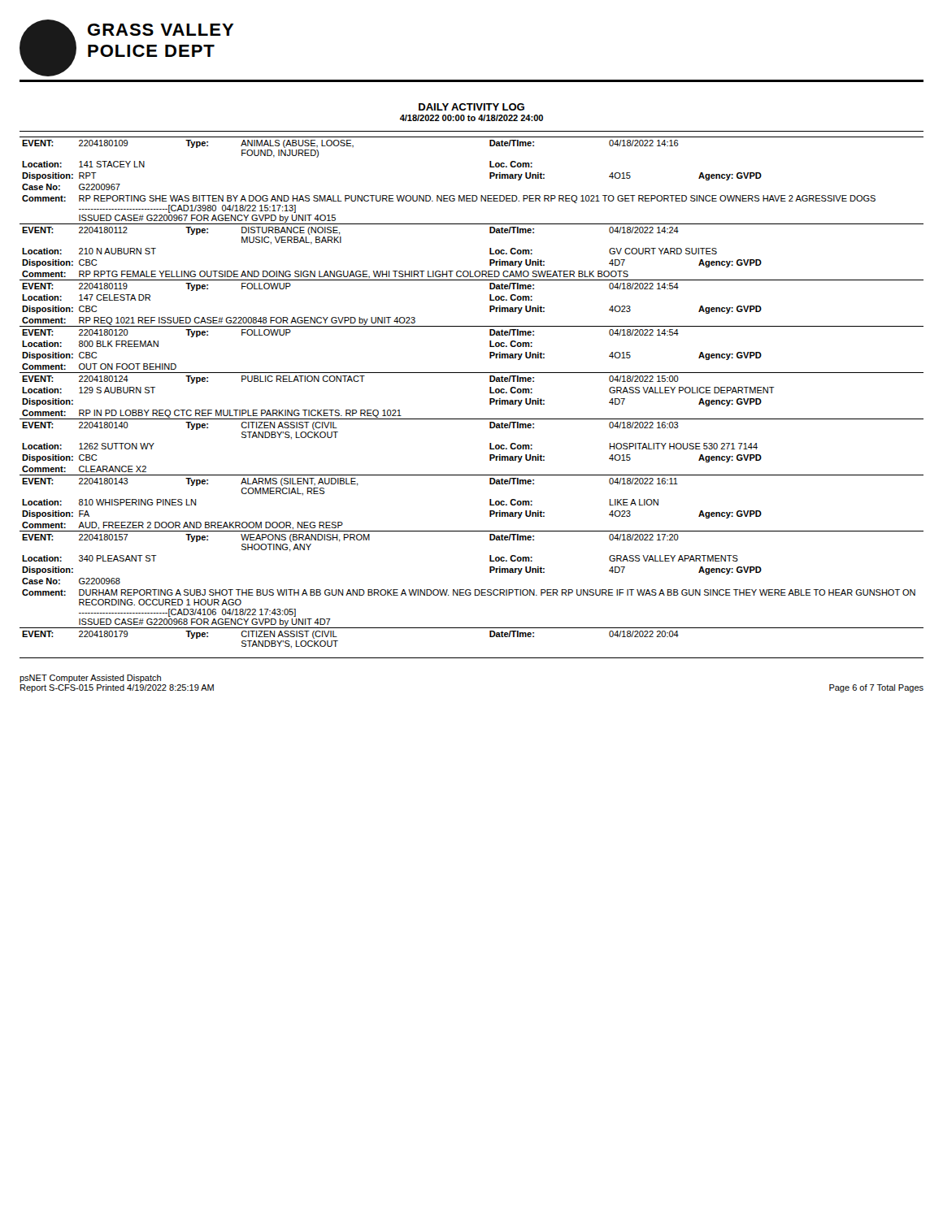GRASS VALLEY
POLICE DEPT
DAILY ACTIVITY LOG
4/18/2022 00:00 to 4/18/2022 24:00
| EVENT: | 2204180109 | Type: | ANIMALS (ABUSE, LOOSE, FOUND, INJURED) | Date/TIme: | 04/18/2022 14:16 |
| Location: | 141 STACEY LN | Loc. Com: | |
| Disposition: | RPT | Primary Unit: | 4O15 | Agency: GVPD |
| Case No: | G2200967 |
| Comment: | RP REPORTING SHE WAS BITTEN BY A DOG AND HAS SMALL PUNCTURE WOUND. NEG MED NEEDED. PER RP REQ 1021 TO GET REPORTED SINCE OWNERS HAVE 2 AGRESSIVE DOGS ------------------------------[CAD1/3980 04/18/22 15:17:13] ISSUED CASE# G2200967 FOR AGENCY GVPD by UNIT 4O15 |
| EVENT: | 2204180112 | Type: | DISTURBANCE (NOISE, MUSIC, VERBAL, BARKI | Date/TIme: | 04/18/2022 14:24 |
| Location: | 210 N AUBURN ST | Loc. Com: | GV COURT YARD SUITES |
| Disposition: | CBC | Primary Unit: | 4D7 | Agency: GVPD |
| Comment: | RP RPTG FEMALE YELLING OUTSIDE AND DOING SIGN LANGUAGE, WHI TSHIRT LIGHT COLORED CAMO SWEATER BLK BOOTS |
| EVENT: | 2204180119 | Type: | FOLLOWUP | Date/TIme: | 04/18/2022 14:54 |
| Location: | 147 CELESTA DR | Loc. Com: | |
| Disposition: | CBC | Primary Unit: | 4O23 | Agency: GVPD |
| Comment: | RP REQ 1021 REF ISSUED CASE# G2200848 FOR AGENCY GVPD by UNIT 4O23 |
| EVENT: | 2204180120 | Type: | FOLLOWUP | Date/TIme: | 04/18/2022 14:54 |
| Location: | 800 BLK FREEMAN | Loc. Com: | |
| Disposition: | CBC | Primary Unit: | 4O15 | Agency: GVPD |
| Comment: | OUT ON FOOT BEHIND |
| EVENT: | 2204180124 | Type: | PUBLIC RELATION CONTACT | Date/TIme: | 04/18/2022 15:00 |
| Location: | 129 S AUBURN ST | Loc. Com: | GRASS VALLEY POLICE DEPARTMENT |
| Disposition: | | Primary Unit: | 4D7 | Agency: GVPD |
| Comment: | RP IN PD LOBBY REQ CTC REF MULTIPLE PARKING TICKETS. RP REQ 1021 |
| EVENT: | 2204180140 | Type: | CITIZEN ASSIST (CIVIL STANDBY'S, LOCKOUT | Date/TIme: | 04/18/2022 16:03 |
| Location: | 1262 SUTTON WY | Loc. Com: | HOSPITALITY HOUSE 530 271 7144 |
| Disposition: | CBC | Primary Unit: | 4O15 | Agency: GVPD |
| Comment: | CLEARANCE X2 |
| EVENT: | 2204180143 | Type: | ALARMS (SILENT, AUDIBLE, COMMERCIAL, RES | Date/TIme: | 04/18/2022 16:11 |
| Location: | 810 WHISPERING PINES LN | Loc. Com: | LIKE A LION |
| Disposition: | FA | Primary Unit: | 4O23 | Agency: GVPD |
| Comment: | AUD, FREEZER 2 DOOR AND BREAKROOM DOOR, NEG RESP |
| EVENT: | 2204180157 | Type: | WEAPONS (BRANDISH, PROM SHOOTING, ANY | Date/TIme: | 04/18/2022 17:20 |
| Location: | 340 PLEASANT ST | Loc. Com: | GRASS VALLEY APARTMENTS |
| Disposition: | | Primary Unit: | 4D7 | Agency: GVPD |
| Case No: | G2200968 |
| Comment: | DURHAM REPORTING A SUBJ SHOT THE BUS WITH A BB GUN AND BROKE A WINDOW. NEG DESCRIPTION. PER RP UNSURE IF IT WAS A BB GUN SINCE THEY WERE ABLE TO HEAR GUNSHOT ON RECORDING. OCCURED 1 HOUR AGO ------------------------------[CAD3/4106 04/18/22 17:43:05] ISSUED CASE# G2200968 FOR AGENCY GVPD by UNIT 4D7 |
| EVENT: | 2204180179 | Type: | CITIZEN ASSIST (CIVIL STANDBY'S, LOCKOUT | Date/TIme: | 04/18/2022 20:04 |
psNET Computer Assisted Dispatch
Report S-CFS-015 Printed 4/19/2022 8:25:19 AM Page 6 of 7 Total Pages